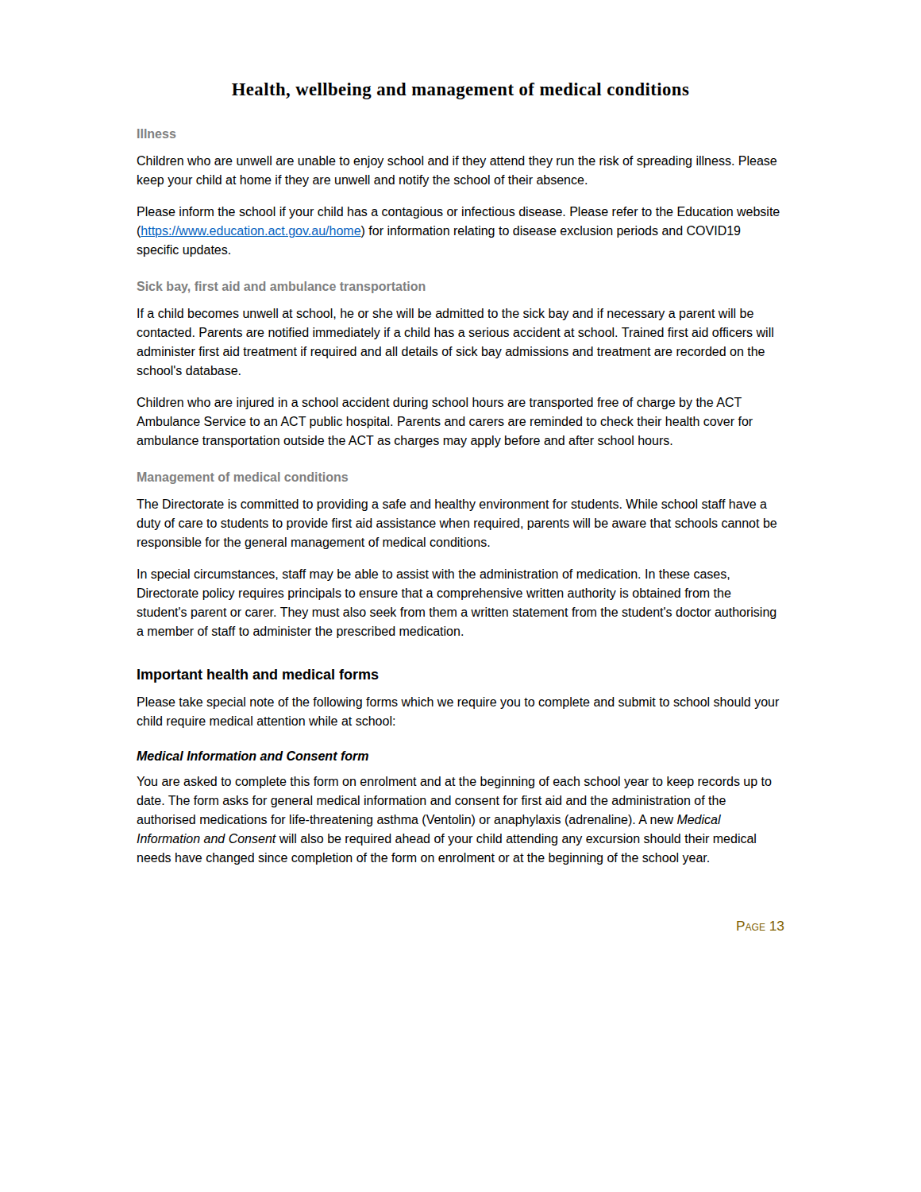Health, wellbeing and management of medical conditions
Illness
Children who are unwell are unable to enjoy school and if they attend they run the risk of spreading illness. Please keep your child at home if they are unwell and notify the school of their absence.
Please inform the school if your child has a contagious or infectious disease. Please refer to the Education website (https://www.education.act.gov.au/home) for information relating to disease exclusion periods and COVID19 specific updates.
Sick bay, first aid and ambulance transportation
If a child becomes unwell at school, he or she will be admitted to the sick bay and if necessary a parent will be contacted. Parents are notified immediately if a child has a serious accident at school. Trained first aid officers will administer first aid treatment if required and all details of sick bay admissions and treatment are recorded on the school's database.
Children who are injured in a school accident during school hours are transported free of charge by the ACT Ambulance Service to an ACT public hospital. Parents and carers are reminded to check their health cover for ambulance transportation outside the ACT as charges may apply before and after school hours.
Management of medical conditions
The Directorate is committed to providing a safe and healthy environment for students. While school staff have a duty of care to students to provide first aid assistance when required, parents will be aware that schools cannot be responsible for the general management of medical conditions.
In special circumstances, staff may be able to assist with the administration of medication. In these cases, Directorate policy requires principals to ensure that a comprehensive written authority is obtained from the student's parent or carer. They must also seek from them a written statement from the student's doctor authorising a member of staff to administer the prescribed medication.
Important health and medical forms
Please take special note of the following forms which we require you to complete and submit to school should your child require medical attention while at school:
Medical Information and Consent form
You are asked to complete this form on enrolment and at the beginning of each school year to keep records up to date. The form asks for general medical information and consent for first aid and the administration of the authorised medications for life-threatening asthma (Ventolin) or anaphylaxis (adrenaline). A new Medical Information and Consent will also be required ahead of your child attending any excursion should their medical needs have changed since completion of the form on enrolment or at the beginning of the school year.
Page 13